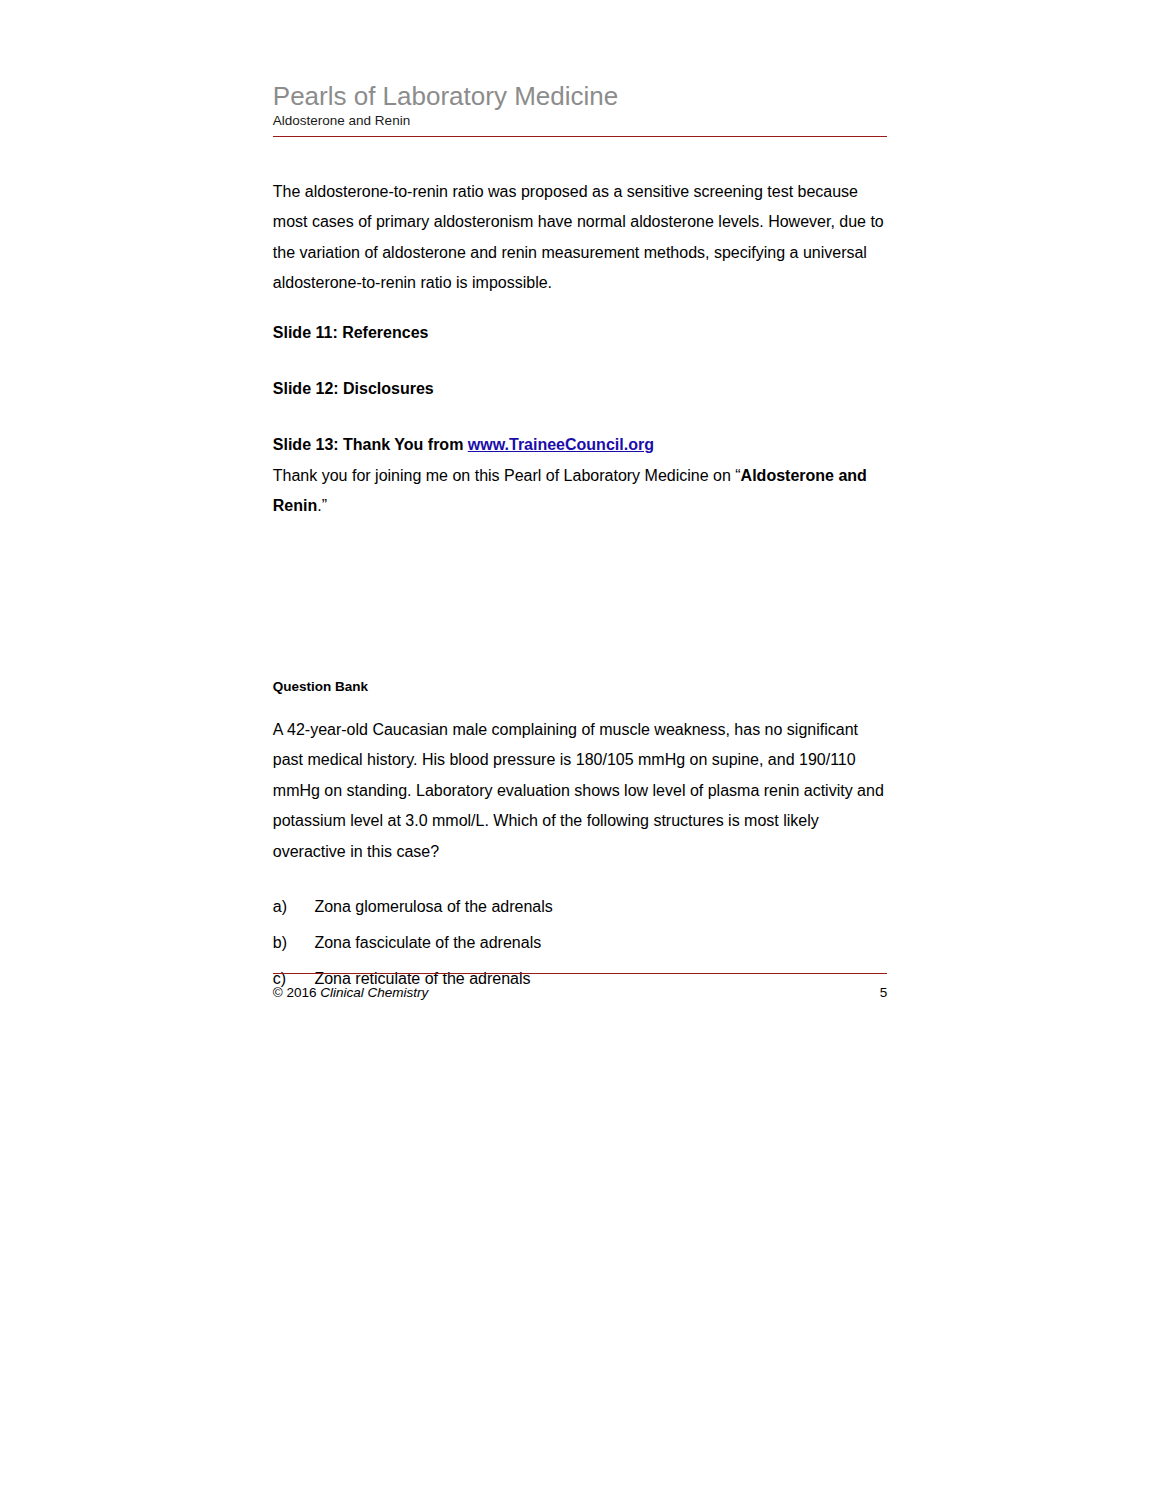Pearls of Laboratory Medicine
Aldosterone and Renin
The aldosterone-to-renin ratio was proposed as a sensitive screening test because most cases of primary aldosteronism have normal aldosterone levels. However, due to the variation of aldosterone and renin measurement methods, specifying a universal aldosterone-to-renin ratio is impossible.
Slide 11: References
Slide 12: Disclosures
Slide 13: Thank You from www.TraineeCouncil.org
Thank you for joining me on this Pearl of Laboratory Medicine on “Aldosterone and Renin.”
Question Bank
A 42-year-old Caucasian male complaining of muscle weakness, has no significant past medical history. His blood pressure is 180/105 mmHg on supine, and 190/110 mmHg on standing. Laboratory evaluation shows low level of plasma renin activity and potassium level at 3.0 mmol/L. Which of the following structures is most likely overactive in this case?
a) Zona glomerulosa of the adrenals
b) Zona fasciculate of the adrenals
c) Zona reticulate of the adrenals
© 2016 Clinical Chemistry 5